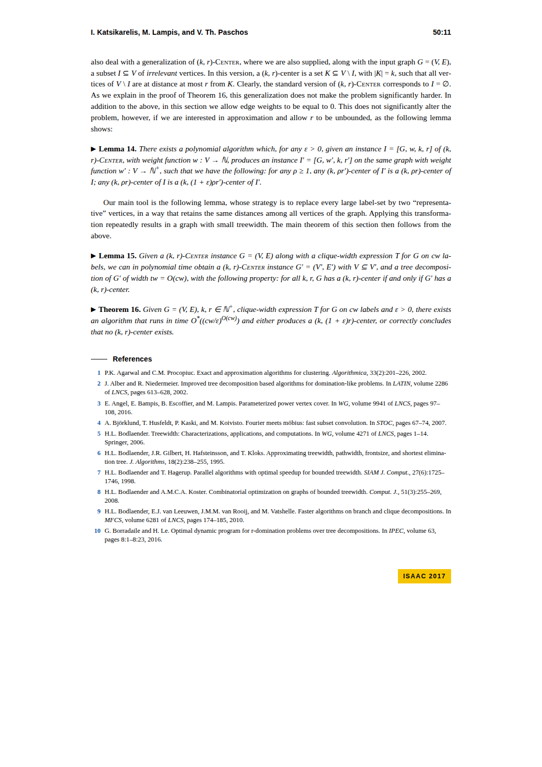I. Katsikarelis, M. Lampis, and V. Th. Paschos 50:11
also deal with a generalization of (k, r)-Center, where we are also supplied, along with the input graph G = (V, E), a subset I ⊆ V of irrelevant vertices. In this version, a (k, r)-center is a set K ⊆ V \ I, with |K| = k, such that all vertices of V \ I are at distance at most r from K. Clearly, the standard version of (k, r)-Center corresponds to I = ∅. As we explain in the proof of Theorem 16, this generalization does not make the problem significantly harder. In addition to the above, in this section we allow edge weights to be equal to 0. This does not significantly alter the problem, however, if we are interested in approximation and allow r to be unbounded, as the following lemma shows:
▶Lemma 14. There exists a polynomial algorithm which, for any ε > 0, given an instance I = [G, w, k, r] of (k, r)-Center, with weight function w : V → ℕ, produces an instance I′ = [G, w′, k, r′] on the same graph with weight function w′ : V → ℕ+, such that we have the following: for any ρ ≥ 1, any (k, ρr′)-center of I′ is a (k, ρr)-center of I; any (k, ρr)-center of I is a (k, (1 + ε)ρr′)-center of I′.
Our main tool is the following lemma, whose strategy is to replace every large label-set by two “representative” vertices, in a way that retains the same distances among all vertices of the graph. Applying this transformation repeatedly results in a graph with small treewidth. The main theorem of this section then follows from the above.
▶Lemma 15. Given a (k, r)-Center instance G = (V, E) along with a clique-width expression T for G on cw labels, we can in polynomial time obtain a (k, r)-Center instance G′ = (V′, E′) with V ⊆ V′, and a tree decomposition of G′ of width tw = O(cw), with the following property: for all k, r, G has a (k, r)-center if and only if G′ has a (k, r)-center.
▶Theorem 16. Given G = (V, E), k, r ∈ ℕ+, clique-width expression T for G on cw labels and ε > 0, there exists an algorithm that runs in time O*((cw/ε)O(cw)) and either produces a (k, (1 + ε)r)-center, or correctly concludes that no (k, r)-center exists.
References
1 P.K. Agarwal and C.M. Procopiuc. Exact and approximation algorithms for clustering. Algorithmica, 33(2):201–226, 2002.
2 J. Alber and R. Niedermeier. Improved tree decomposition based algorithms for domination-like problems. In LATIN, volume 2286 of LNCS, pages 613–628, 2002.
3 E. Angel, E. Bampis, B. Escoffier, and M. Lampis. Parameterized power vertex cover. In WG, volume 9941 of LNCS, pages 97–108, 2016.
4 A. Björklund, T. Husfeldt, P. Kaski, and M. Koivisto. Fourier meets möbius: fast subset convolution. In STOC, pages 67–74, 2007.
5 H.L. Bodlaender. Treewidth: Characterizations, applications, and computations. In WG, volume 4271 of LNCS, pages 1–14. Springer, 2006.
6 H.L. Bodlaender, J.R. Gilbert, H. Hafsteinsson, and T. Kloks. Approximating treewidth, pathwidth, frontsize, and shortest elimination tree. J. Algorithms, 18(2):238–255, 1995.
7 H.L. Bodlaender and T. Hagerup. Parallel algorithms with optimal speedup for bounded treewidth. SIAM J. Comput., 27(6):1725–1746, 1998.
8 H.L. Bodlaender and A.M.C.A. Koster. Combinatorial optimization on graphs of bounded treewidth. Comput. J., 51(3):255–269, 2008.
9 H.L. Bodlaender, E.J. van Leeuwen, J.M.M. van Rooij, and M. Vatshelle. Faster algorithms on branch and clique decompositions. In MFCS, volume 6281 of LNCS, pages 174–185, 2010.
10 G. Borradaile and H. Le. Optimal dynamic program for r-domination problems over tree decompositions. In IPEC, volume 63, pages 8:1–8:23, 2016.
ISAAC 2017